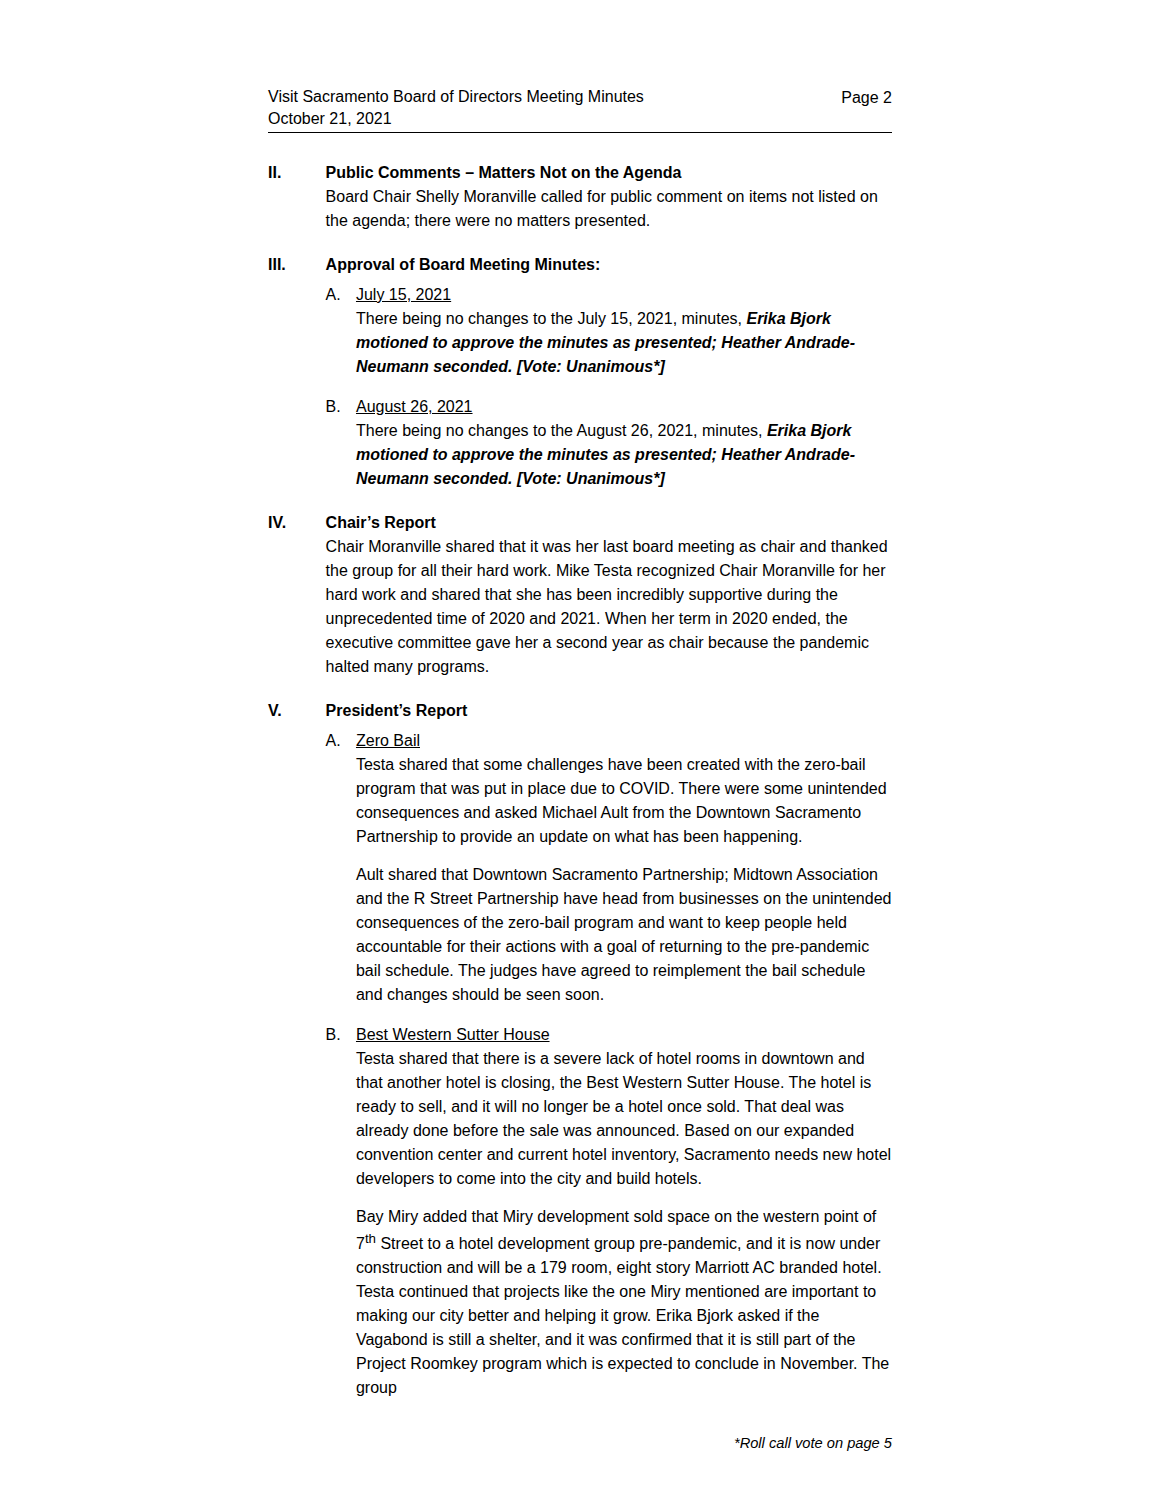Visit Sacramento Board of Directors Meeting Minutes
October 21, 2021
Page 2
II.
Public Comments – Matters Not on the Agenda
Board Chair Shelly Moranville called for public comment on items not listed on the agenda; there were no matters presented.
III.
Approval of Board Meeting Minutes:
A.
July 15, 2021
There being no changes to the July 15, 2021, minutes, Erika Bjork motioned to approve the minutes as presented; Heather Andrade-Neumann seconded. [Vote: Unanimous*]
B.
August 26, 2021
There being no changes to the August 26, 2021, minutes, Erika Bjork motioned to approve the minutes as presented; Heather Andrade-Neumann seconded. [Vote: Unanimous*]
IV.
Chair’s Report
Chair Moranville shared that it was her last board meeting as chair and thanked the group for all their hard work. Mike Testa recognized Chair Moranville for her hard work and shared that she has been incredibly supportive during the unprecedented time of 2020 and 2021. When her term in 2020 ended, the executive committee gave her a second year as chair because the pandemic halted many programs.
V.
President’s Report
A.
Zero Bail
Testa shared that some challenges have been created with the zero-bail program that was put in place due to COVID. There were some unintended consequences and asked Michael Ault from the Downtown Sacramento Partnership to provide an update on what has been happening.
Ault shared that Downtown Sacramento Partnership; Midtown Association and the R Street Partnership have head from businesses on the unintended consequences of the zero-bail program and want to keep people held accountable for their actions with a goal of returning to the pre-pandemic bail schedule. The judges have agreed to reimplement the bail schedule and changes should be seen soon.
B.
Best Western Sutter House
Testa shared that there is a severe lack of hotel rooms in downtown and that another hotel is closing, the Best Western Sutter House. The hotel is ready to sell, and it will no longer be a hotel once sold. That deal was already done before the sale was announced. Based on our expanded convention center and current hotel inventory, Sacramento needs new hotel developers to come into the city and build hotels.
Bay Miry added that Miry development sold space on the western point of 7th Street to a hotel development group pre-pandemic, and it is now under construction and will be a 179 room, eight story Marriott AC branded hotel. Testa continued that projects like the one Miry mentioned are important to making our city better and helping it grow. Erika Bjork asked if the Vagabond is still a shelter, and it was confirmed that it is still part of the Project Roomkey program which is expected to conclude in November. The group
*Roll call vote on page 5